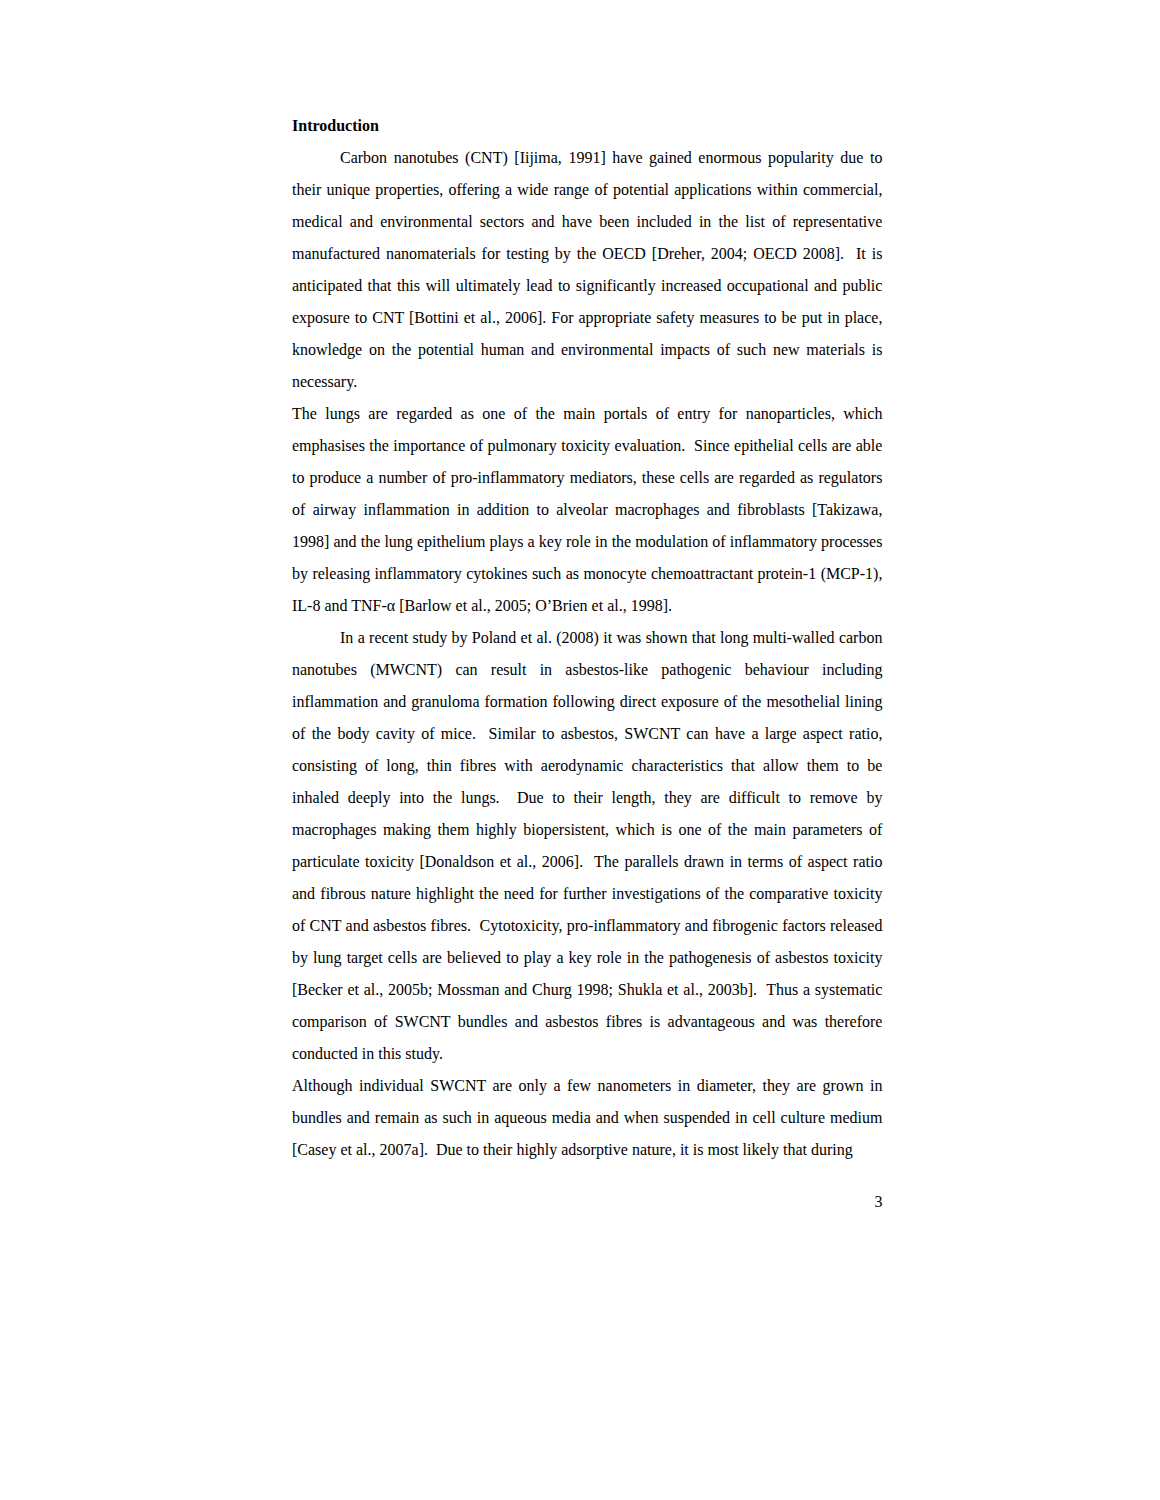Introduction
Carbon nanotubes (CNT) [Iijima, 1991] have gained enormous popularity due to their unique properties, offering a wide range of potential applications within commercial, medical and environmental sectors and have been included in the list of representative manufactured nanomaterials for testing by the OECD [Dreher, 2004; OECD 2008]. It is anticipated that this will ultimately lead to significantly increased occupational and public exposure to CNT [Bottini et al., 2006]. For appropriate safety measures to be put in place, knowledge on the potential human and environmental impacts of such new materials is necessary.
The lungs are regarded as one of the main portals of entry for nanoparticles, which emphasises the importance of pulmonary toxicity evaluation. Since epithelial cells are able to produce a number of pro-inflammatory mediators, these cells are regarded as regulators of airway inflammation in addition to alveolar macrophages and fibroblasts [Takizawa, 1998] and the lung epithelium plays a key role in the modulation of inflammatory processes by releasing inflammatory cytokines such as monocyte chemoattractant protein-1 (MCP-1), IL-8 and TNF-α [Barlow et al., 2005; O’Brien et al., 1998].
In a recent study by Poland et al. (2008) it was shown that long multi-walled carbon nanotubes (MWCNT) can result in asbestos-like pathogenic behaviour including inflammation and granuloma formation following direct exposure of the mesothelial lining of the body cavity of mice. Similar to asbestos, SWCNT can have a large aspect ratio, consisting of long, thin fibres with aerodynamic characteristics that allow them to be inhaled deeply into the lungs. Due to their length, they are difficult to remove by macrophages making them highly biopersistent, which is one of the main parameters of particulate toxicity [Donaldson et al., 2006]. The parallels drawn in terms of aspect ratio and fibrous nature highlight the need for further investigations of the comparative toxicity of CNT and asbestos fibres. Cytotoxicity, pro-inflammatory and fibrogenic factors released by lung target cells are believed to play a key role in the pathogenesis of asbestos toxicity [Becker et al., 2005b; Mossman and Churg 1998; Shukla et al., 2003b]. Thus a systematic comparison of SWCNT bundles and asbestos fibres is advantageous and was therefore conducted in this study.
Although individual SWCNT are only a few nanometers in diameter, they are grown in bundles and remain as such in aqueous media and when suspended in cell culture medium [Casey et al., 2007a]. Due to their highly adsorptive nature, it is most likely that during
3